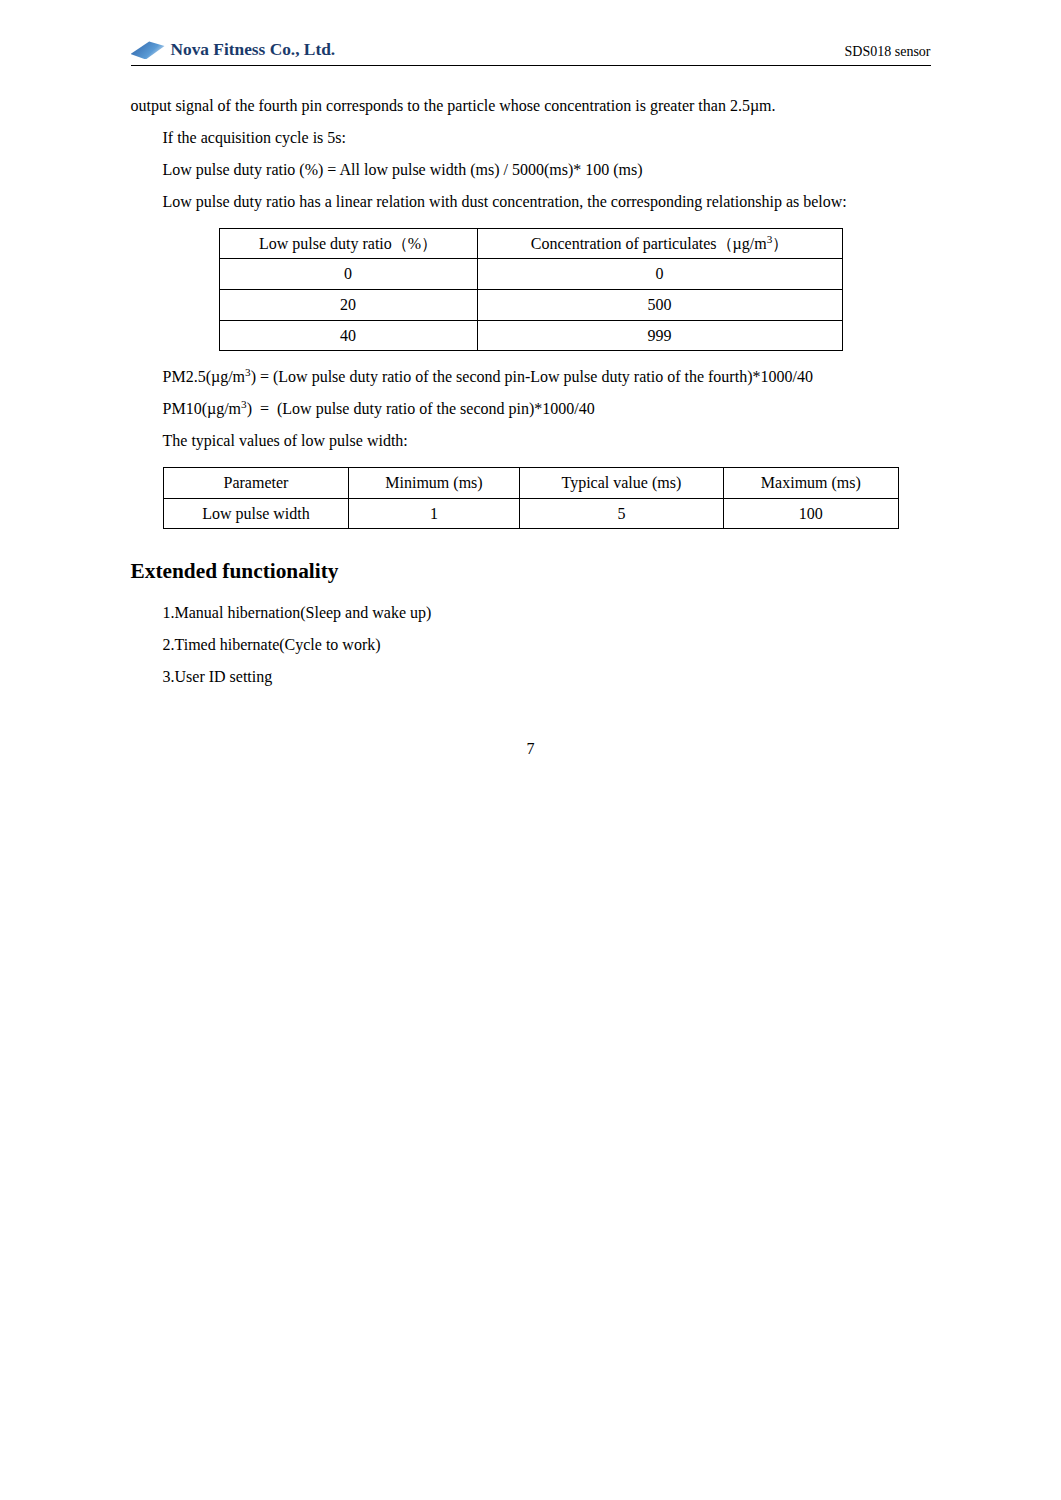Nova Fitness Co., Ltd.
SDS018 sensor
output signal of the fourth pin corresponds to the particle whose concentration is greater than 2.5µm.
If the acquisition cycle is 5s:
Low pulse duty ratio (%) = All low pulse width (ms) / 5000(ms)* 100 (ms)
Low pulse duty ratio has a linear relation with dust concentration, the corresponding relationship as below:
| Low pulse duty ratio（%） | Concentration of particulates（µg/m 3 ） |
| --- | --- |
| 0 | 0 |
| 20 | 500 |
| 40 | 999 |
PM2.5(µg/m3) = (Low pulse duty ratio of the second pin-Low pulse duty ratio of the fourth)*1000/40
PM10(µg/m3) = (Low pulse duty ratio of the second pin)*1000/40
The typical values of low pulse width:
| Parameter | Minimum (ms) | Typical value (ms) | Maximum (ms) |
| --- | --- | --- | --- |
| Low pulse width | 1 | 5 | 100 |
Extended functionality
1.Manual hibernation(Sleep and wake up)
2.Timed hibernate(Cycle to work)
3.User ID setting
7